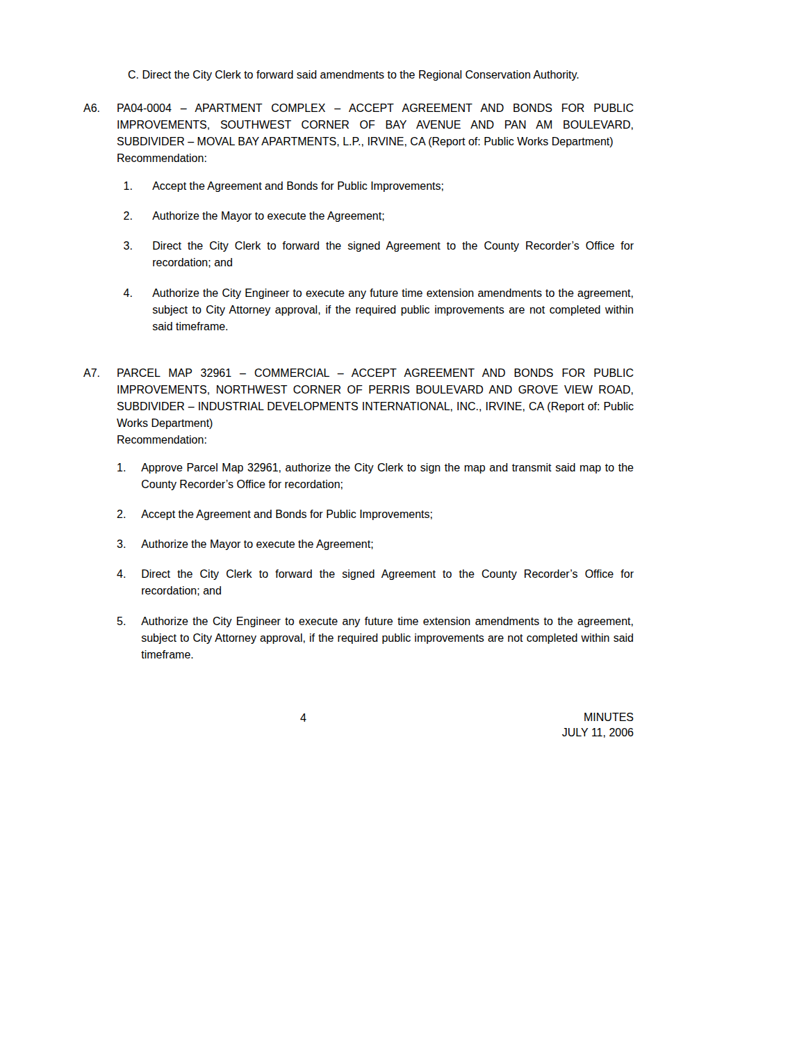C. Direct the City Clerk to forward said amendments to the Regional Conservation Authority.
A6.
PA04-0004 – APARTMENT COMPLEX – ACCEPT AGREEMENT AND BONDS FOR PUBLIC IMPROVEMENTS, SOUTHWEST CORNER OF BAY AVENUE AND PAN AM BOULEVARD, SUBDIVIDER – MOVAL BAY APARTMENTS, L.P., IRVINE, CA (Report of: Public Works Department)
Recommendation:
Accept the Agreement and Bonds for Public Improvements;
Authorize the Mayor to execute the Agreement;
Direct the City Clerk to forward the signed Agreement to the County Recorder’s Office for recordation; and
Authorize the City Engineer to execute any future time extension amendments to the agreement, subject to City Attorney approval, if the required public improvements are not completed within said timeframe.
A7.
PARCEL MAP 32961 – COMMERCIAL – ACCEPT AGREEMENT AND BONDS FOR PUBLIC IMPROVEMENTS, NORTHWEST CORNER OF PERRIS BOULEVARD AND GROVE VIEW ROAD, SUBDIVIDER – INDUSTRIAL DEVELOPMENTS INTERNATIONAL, INC., IRVINE, CA (Report of: Public Works Department)
Recommendation:
Approve Parcel Map 32961, authorize the City Clerk to sign the map and transmit said map to the County Recorder’s Office for recordation;
Accept the Agreement and Bonds for Public Improvements;
Authorize the Mayor to execute the Agreement;
Direct the City Clerk to forward the signed Agreement to the County Recorder’s Office for recordation; and
Authorize the City Engineer to execute any future time extension amendments to the agreement, subject to City Attorney approval, if the required public improvements are not completed within said timeframe.
4
MINUTES
JULY 11, 2006